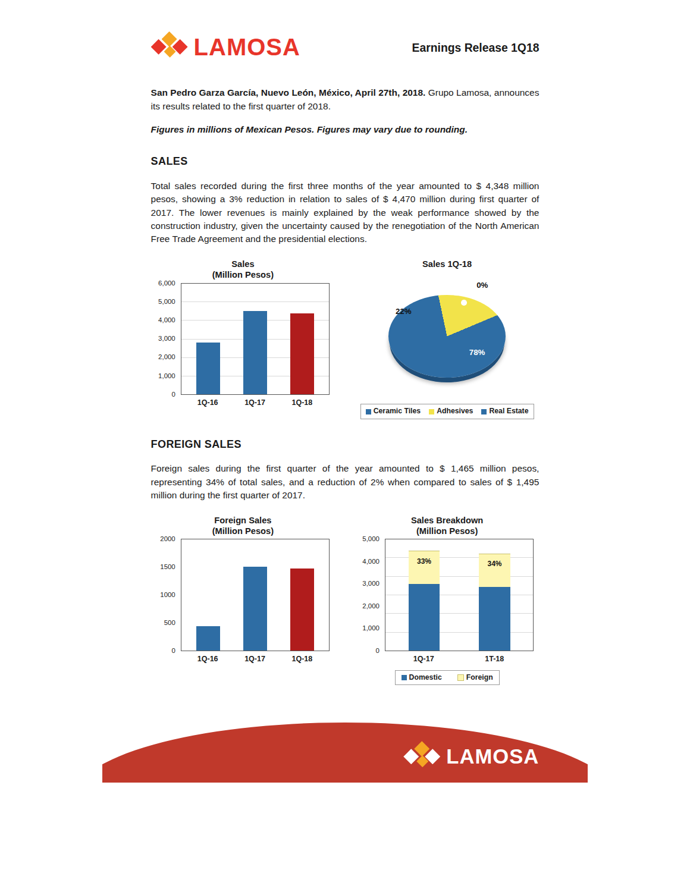LAMOSA
Earnings Release 1Q18
San Pedro Garza García, Nuevo León, México, April 27th, 2018. Grupo Lamosa, announces its results related to the first quarter of 2018.
Figures in millions of Mexican Pesos. Figures may vary due to rounding.
SALES
Total sales recorded during the first three months of the year amounted to $ 4,348 million pesos, showing a 3% reduction in relation to sales of $ 4,470 million during first quarter of 2017. The lower revenues is mainly explained by the weak performance showed by the construction industry, given the uncertainty caused by the renegotiation of the North American Free Trade Agreement and the presidential elections.
Sales
(Million Pesos)
6,000 5,000 4,000 3,000 2,000 1,000 0
1Q-161Q-171Q-18
Sales 1Q-18
0%
22%
78%
Ceramic Tiles Adhesives Real Estate
FOREIGN SALES
Foreign sales during the first quarter of the year amounted to $ 1,465 million pesos, representing 34% of total sales, and a reduction of 2% when compared to sales of $ 1,495 million during the first quarter of 2017.
Foreign Sales
(Million Pesos)
2000 1500 1000 500 0
1Q-161Q-171Q-18
Sales Breakdown
(Million Pesos)
5,000 4,000 3,000 2,000 1,000 0
33%
34%
1Q-171T-18
Domestic Foreign
LAMOSA